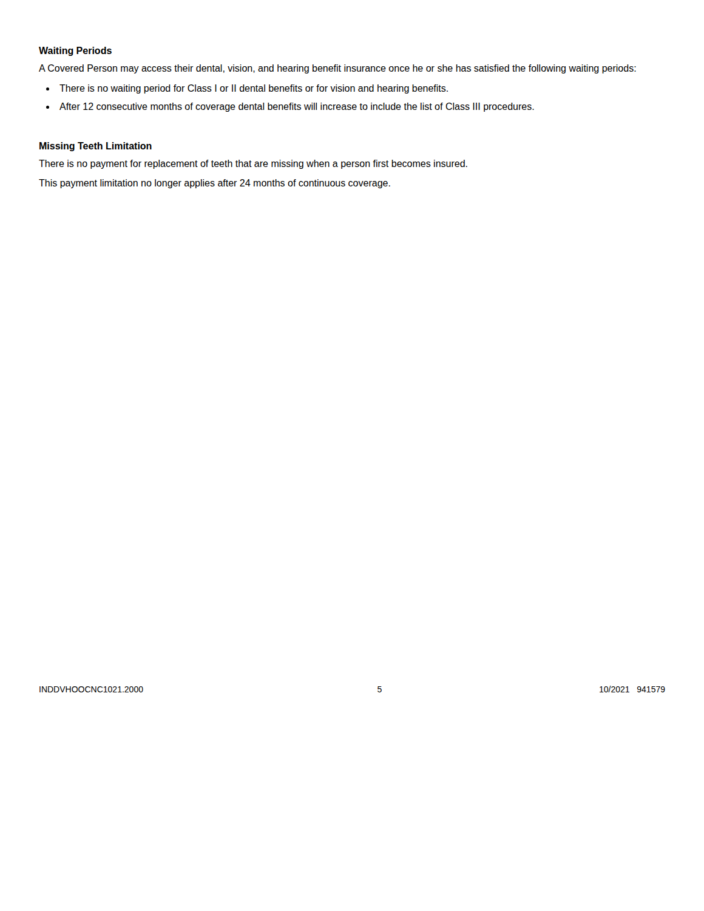Waiting Periods
A Covered Person may access their dental, vision, and hearing benefit insurance once he or she has satisfied the following waiting periods:
There is no waiting period for Class I or II dental benefits or for vision and hearing benefits.
After 12 consecutive months of coverage dental benefits will increase to include the list of Class III procedures.
Missing Teeth Limitation
There is no payment for replacement of teeth that are missing when a person first becomes insured.
This payment limitation no longer applies after 24 months of continuous coverage.
INDDVHOOCNC1021.2000
5
10/2021 941579